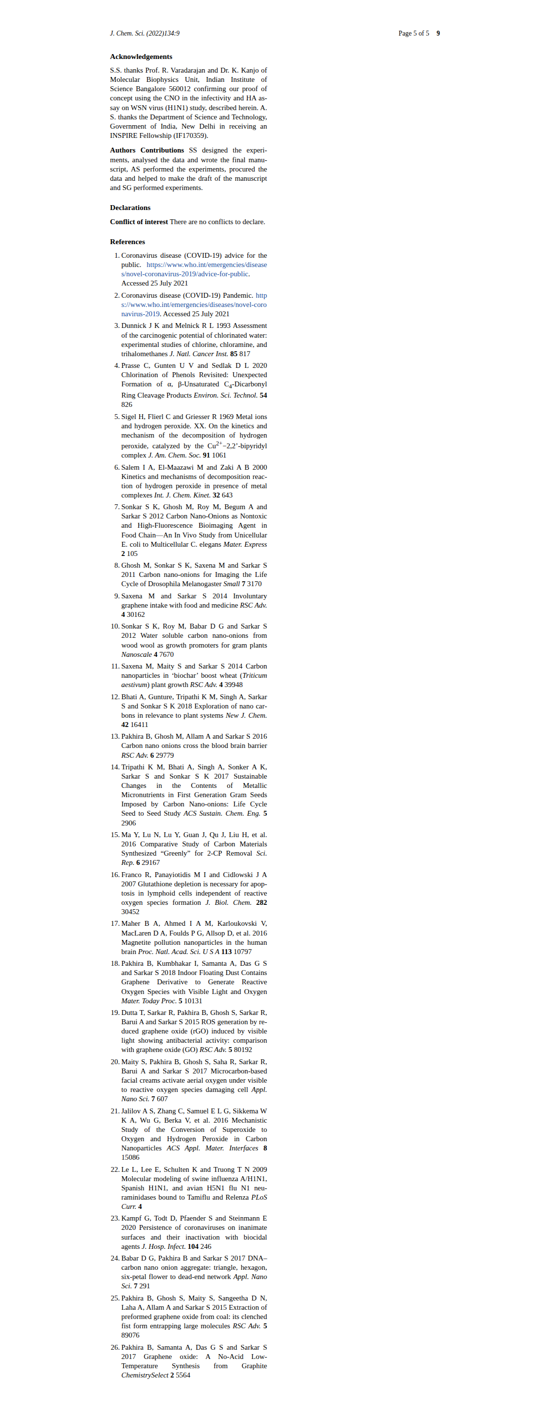J. Chem. Sci. (2022)134:9
Page 5 of 59
Acknowledgements
S.S. thanks Prof. R. Varadarajan and Dr. K. Kanjo of Molecular Biophysics Unit, Indian Institute of Science Bangalore 560012 confirming our proof of concept using the CNO in the infectivity and HA assay on WSN virus (H1N1) study, described herein. A. S. thanks the Department of Science and Technology, Government of India, New Delhi in receiving an INSPIRE Fellowship (IF170359).
Authors Contributions SS designed the experiments, analysed the data and wrote the final manuscript, AS performed the experiments, procured the data and helped to make the draft of the manuscript and SG performed experiments.
Declarations
Conflict of interest There are no conflicts to declare.
References
Coronavirus disease (COVID-19) advice for the public. https://www.who.int/emergencies/diseases/novel-coronavirus-2019/advice-for-public. Accessed 25 July 2021
Coronavirus disease (COVID-19) Pandemic. https://www.who.int/emergencies/diseases/novel-coronavirus-2019. Accessed 25 July 2021
Dunnick J K and Melnick R L 1993 Assessment of the carcinogenic potential of chlorinated water: experimental studies of chlorine, chloramine, and trihalomethanes J. Natl. Cancer Inst. 85 817
Prasse C, Gunten U V and Sedlak D L 2020 Chlorination of Phenols Revisited: Unexpected Formation of α, β-Unsaturated C4-Dicarbonyl Ring Cleavage Products Environ. Sci. Technol. 54 826
Sigel H, Flierl C and Griesser R 1969 Metal ions and hydrogen peroxide. XX. On the kinetics and mechanism of the decomposition of hydrogen peroxide, catalyzed by the Cu2+−2,2’-bipyridyl complex J. Am. Chem. Soc. 91 1061
Salem I A, El-Maazawi M and Zaki A B 2000 Kinetics and mechanisms of decomposition reaction of hydrogen peroxide in presence of metal complexes Int. J. Chem. Kinet. 32 643
Sonkar S K, Ghosh M, Roy M, Begum A and Sarkar S 2012 Carbon Nano-Onions as Nontoxic and High-Fluorescence Bioimaging Agent in Food Chain—An In Vivo Study from Unicellular E. coli to Multicellular C. elegans Mater. Express 2 105
Ghosh M, Sonkar S K, Saxena M and Sarkar S 2011 Carbon nano-onions for Imaging the Life Cycle of Drosophila Melanogaster Small 7 3170
Saxena M and Sarkar S 2014 Involuntary graphene intake with food and medicine RSC Adv. 4 30162
Sonkar S K, Roy M, Babar D G and Sarkar S 2012 Water soluble carbon nano-onions from wood wool as growth promoters for gram plants Nanoscale 4 7670
Saxena M, Maity S and Sarkar S 2014 Carbon nanoparticles in ‘biochar’ boost wheat (Triticum aestivum) plant growth RSC Adv. 4 39948
Bhati A, Gunture, Tripathi K M, Singh A, Sarkar S and Sonkar S K 2018 Exploration of nano carbons in relevance to plant systems New J. Chem. 42 16411
Pakhira B, Ghosh M, Allam A and Sarkar S 2016 Carbon nano onions cross the blood brain barrier RSC Adv. 6 29779
Tripathi K M, Bhati A, Singh A, Sonker A K, Sarkar S and Sonkar S K 2017 Sustainable Changes in the Contents of Metallic Micronutrients in First Generation Gram Seeds Imposed by Carbon Nano-onions: Life Cycle Seed to Seed Study ACS Sustain. Chem. Eng. 5 2906
Ma Y, Lu N, Lu Y, Guan J, Qu J, Liu H, et al. 2016 Comparative Study of Carbon Materials Synthesized “Greenly” for 2-CP Removal Sci. Rep. 6 29167
Franco R, Panayiotidis M I and Cidlowski J A 2007 Glutathione depletion is necessary for apoptosis in lymphoid cells independent of reactive oxygen species formation J. Biol. Chem. 282 30452
Maher B A, Ahmed I A M, Karloukovski V, MacLaren D A, Foulds P G, Allsop D, et al. 2016 Magnetite pollution nanoparticles in the human brain Proc. Natl. Acad. Sci. U S A 113 10797
Pakhira B, Kumbhakar I, Samanta A, Das G S and Sarkar S 2018 Indoor Floating Dust Contains Graphene Derivative to Generate Reactive Oxygen Species with Visible Light and Oxygen Mater. Today Proc. 5 10131
Dutta T, Sarkar R, Pakhira B, Ghosh S, Sarkar R, Barui A and Sarkar S 2015 ROS generation by reduced graphene oxide (rGO) induced by visible light showing antibacterial activity: comparison with graphene oxide (GO) RSC Adv. 5 80192
Maity S, Pakhira B, Ghosh S, Saha R, Sarkar R, Barui A and Sarkar S 2017 Microcarbon-based facial creams activate aerial oxygen under visible to reactive oxygen species damaging cell Appl. Nano Sci. 7 607
Jalilov A S, Zhang C, Samuel E L G, Sikkema W K A, Wu G, Berka V, et al. 2016 Mechanistic Study of the Conversion of Superoxide to Oxygen and Hydrogen Peroxide in Carbon Nanoparticles ACS Appl. Mater. Interfaces 8 15086
Le L, Lee E, Schulten K and Truong T N 2009 Molecular modeling of swine influenza A/H1N1, Spanish H1N1, and avian H5N1 flu N1 neuraminidases bound to Tamiflu and Relenza PLoS Curr. 4
Kampf G, Todt D, Pfaender S and Steinmann E 2020 Persistence of coronaviruses on inanimate surfaces and their inactivation with biocidal agents J. Hosp. Infect. 104 246
Babar D G, Pakhira B and Sarkar S 2017 DNA–carbon nano onion aggregate: triangle, hexagon, six-petal flower to dead-end network Appl. Nano Sci. 7 291
Pakhira B, Ghosh S, Maity S, Sangeetha D N, Laha A, Allam A and Sarkar S 2015 Extraction of preformed graphene oxide from coal: its clenched fist form entrapping large molecules RSC Adv. 5 89076
Pakhira B, Samanta A, Das G S and Sarkar S 2017 Graphene oxide: A No-Acid Low-Temperature Synthesis from Graphite ChemistrySelect 2 5564